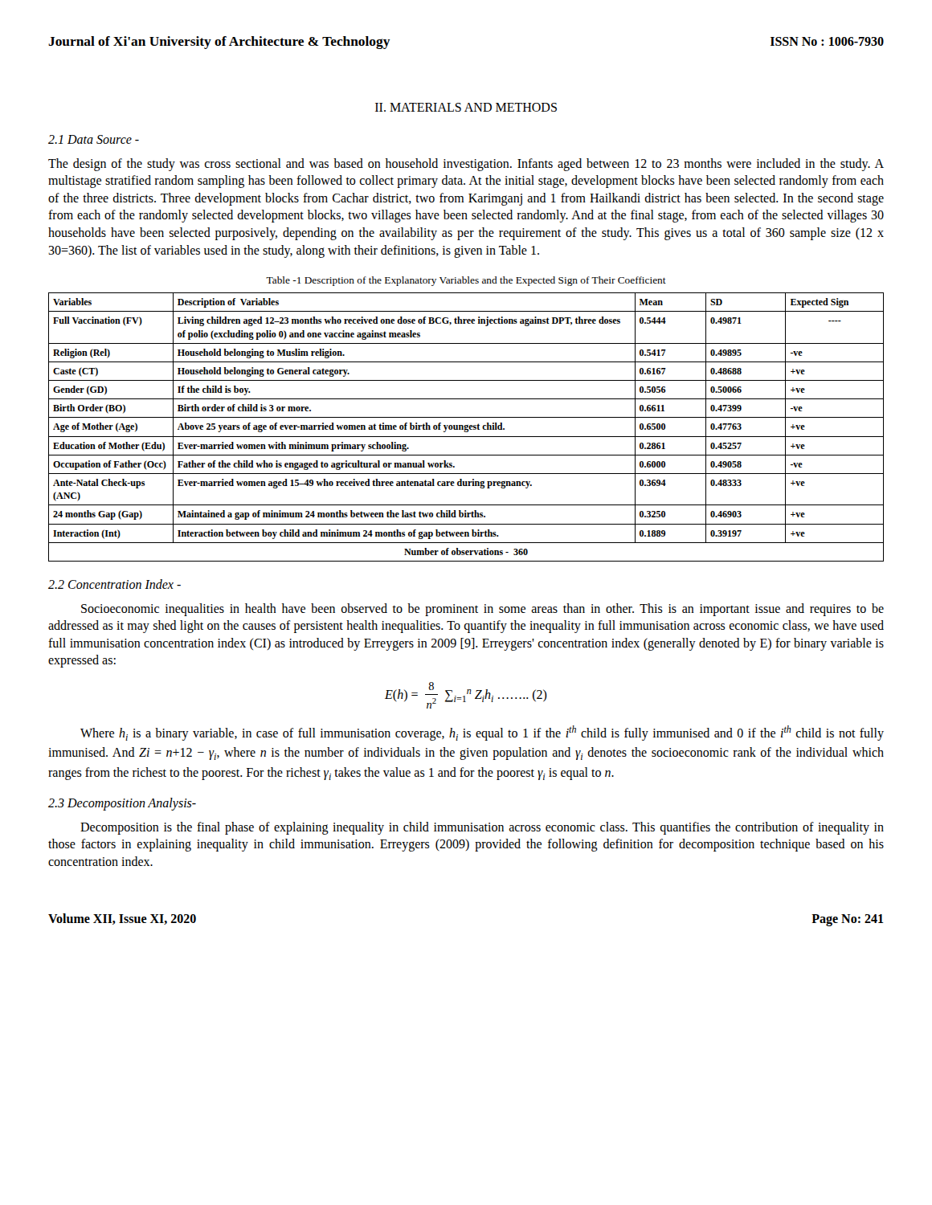Journal of Xi'an University of Architecture & Technology
ISSN No : 1006-7930
II. MATERIALS AND METHODS
2.1 Data Source -
The design of the study was cross sectional and was based on household investigation. Infants aged between 12 to 23 months were included in the study. A multistage stratified random sampling has been followed to collect primary data. At the initial stage, development blocks have been selected randomly from each of the three districts. Three development blocks from Cachar district, two from Karimganj and 1 from Hailkandi district has been selected. In the second stage from each of the randomly selected development blocks, two villages have been selected randomly. And at the final stage, from each of the selected villages 30 households have been selected purposively, depending on the availability as per the requirement of the study. This gives us a total of 360 sample size (12 x 30=360). The list of variables used in the study, along with their definitions, is given in Table 1.
Table -1 Description of the Explanatory Variables and the Expected Sign of Their Coefficient
| Variables | Description of Variables | Mean | SD | Expected Sign |
| --- | --- | --- | --- | --- |
| Full Vaccination (FV) | Living children aged 12–23 months who received one dose of BCG, three injections against DPT, three doses of polio (excluding polio 0) and one vaccine against measles | 0.5444 | 0.49871 | ---- |
| Religion (Rel) | Household belonging to Muslim religion. | 0.5417 | 0.49895 | -ve |
| Caste (CT) | Household belonging to General category. | 0.6167 | 0.48688 | +ve |
| Gender (GD) | If the child is boy. | 0.5056 | 0.50066 | +ve |
| Birth Order (BO) | Birth order of child is 3 or more. | 0.6611 | 0.47399 | -ve |
| Age of Mother (Age) | Above 25 years of age of ever-married women at time of birth of youngest child. | 0.6500 | 0.47763 | +ve |
| Education of Mother (Edu) | Ever-married women with minimum primary schooling. | 0.2861 | 0.45257 | +ve |
| Occupation of Father (Occ) | Father of the child who is engaged to agricultural or manual works. | 0.6000 | 0.49058 | -ve |
| Ante-Natal Check-ups (ANC) | Ever-married women aged 15–49 who received three antenatal care during pregnancy. | 0.3694 | 0.48333 | +ve |
| 24 months Gap (Gap) | Maintained a gap of minimum 24 months between the last two child births. | 0.3250 | 0.46903 | +ve |
| Interaction (Int) | Interaction between boy child and minimum 24 months of gap between births. | 0.1889 | 0.39197 | +ve |
| Number of observations - 360 |
2.2 Concentration Index -
Socioeconomic inequalities in health have been observed to be prominent in some areas than in other. This is an important issue and requires to be addressed as it may shed light on the causes of persistent health inequalities. To quantify the inequality in full immunisation across economic class, we have used full immunisation concentration index (CI) as introduced by Erreygers in 2009 [9]. Erreygers' concentration index (generally denoted by E) for binary variable is expressed as:
E(h) = 8 n2 ∑i=1n Zihi …….. (2)
Where hi is a binary variable, in case of full immunisation coverage, hi is equal to 1 if the ith child is fully immunised and 0 if the ith child is not fully immunised. And Zi = n+12 − γi, where n is the number of individuals in the given population and γi denotes the socioeconomic rank of the individual which ranges from the richest to the poorest. For the richest γi takes the value as 1 and for the poorest γi is equal to n.
2.3 Decomposition Analysis-
Decomposition is the final phase of explaining inequality in child immunisation across economic class. This quantifies the contribution of inequality in those factors in explaining inequality in child immunisation. Erreygers (2009) provided the following definition for decomposition technique based on his concentration index.
Volume XII, Issue XI, 2020
Page No: 241